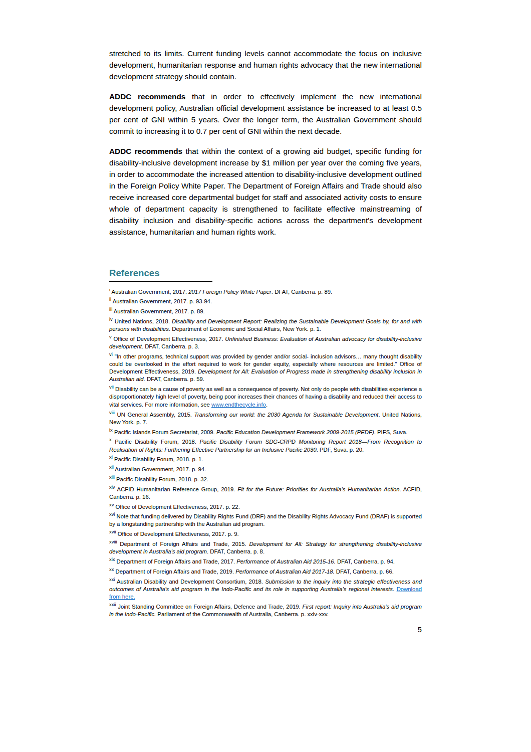stretched to its limits. Current funding levels cannot accommodate the focus on inclusive development, humanitarian response and human rights advocacy that the new international development strategy should contain.
ADDC recommends that in order to effectively implement the new international development policy, Australian official development assistance be increased to at least 0.5 per cent of GNI within 5 years. Over the longer term, the Australian Government should commit to increasing it to 0.7 per cent of GNI within the next decade.
ADDC recommends that within the context of a growing aid budget, specific funding for disability-inclusive development increase by $1 million per year over the coming five years, in order to accommodate the increased attention to disability-inclusive development outlined in the Foreign Policy White Paper. The Department of Foreign Affairs and Trade should also receive increased core departmental budget for staff and associated activity costs to ensure whole of department capacity is strengthened to facilitate effective mainstreaming of disability inclusion and disability-specific actions across the department's development assistance, humanitarian and human rights work.
References
i Australian Government, 2017. 2017 Foreign Policy White Paper. DFAT, Canberra. p. 89.
ii Australian Government, 2017. p. 93-94.
iii Australian Government, 2017. p. 89.
iv United Nations, 2018. Disability and Development Report: Realizing the Sustainable Development Goals by, for and with persons with disabilities. Department of Economic and Social Affairs, New York. p. 1.
v Office of Development Effectiveness, 2017. Unfinished Business: Evaluation of Australian advocacy for disability-inclusive development. DFAT, Canberra. p. 3.
vi "In other programs, technical support was provided by gender and/or social- inclusion advisors… many thought disability could be overlooked in the effort required to work for gender equity, especially where resources are limited." Office of Development Effectiveness, 2019. Development for All: Evaluation of Progress made in strengthening disability inclusion in Australian aid. DFAT, Canberra. p. 59.
vii Disability can be a cause of poverty as well as a consequence of poverty. Not only do people with disabilities experience a disproportionately high level of poverty, being poor increases their chances of having a disability and reduced their access to vital services. For more information, see www.endthecycle.info.
viii UN General Assembly, 2015. Transforming our world: the 2030 Agenda for Sustainable Development. United Nations, New York. p. 7.
ix Pacific Islands Forum Secretariat, 2009. Pacific Education Development Framework 2009-2015 (PEDF). PIFS, Suva.
x Pacific Disability Forum, 2018. Pacific Disability Forum SDG-CRPD Monitoring Report 2018—From Recognition to Realisation of Rights: Furthering Effective Partnership for an Inclusive Pacific 2030. PDF, Suva. p. 20.
xi Pacific Disability Forum, 2018. p. 1.
xii Australian Government, 2017. p. 94.
xiii Pacific Disability Forum, 2018. p. 32.
xiv ACFID Humanitarian Reference Group, 2019. Fit for the Future: Priorities for Australia's Humanitarian Action. ACFID, Canberra. p. 16.
xv Office of Development Effectiveness, 2017. p. 22.
xvi Note that funding delivered by Disability Rights Fund (DRF) and the Disability Rights Advocacy Fund (DRAF) is supported by a longstanding partnership with the Australian aid program.
xvii Office of Development Effectiveness, 2017. p. 9.
xviii Department of Foreign Affairs and Trade, 2015. Development for All: Strategy for strengthening disability-inclusive development in Australia's aid program. DFAT, Canberra. p. 8.
xix Department of Foreign Affairs and Trade, 2017. Performance of Australian Aid 2015-16. DFAT, Canberra. p. 94.
xx Department of Foreign Affairs and Trade, 2019. Performance of Australian Aid 2017-18. DFAT, Canberra. p. 66.
xxi Australian Disability and Development Consortium, 2018. Submission to the inquiry into the strategic effectiveness and outcomes of Australia's aid program in the Indo-Pacific and its role in supporting Australia's regional interests. Download from here.
xxii Joint Standing Committee on Foreign Affairs, Defence and Trade, 2019. First report: Inquiry into Australia's aid program in the Indo-Pacific. Parliament of the Commonwealth of Australia, Canberra. p. xxiv-xxv.
5